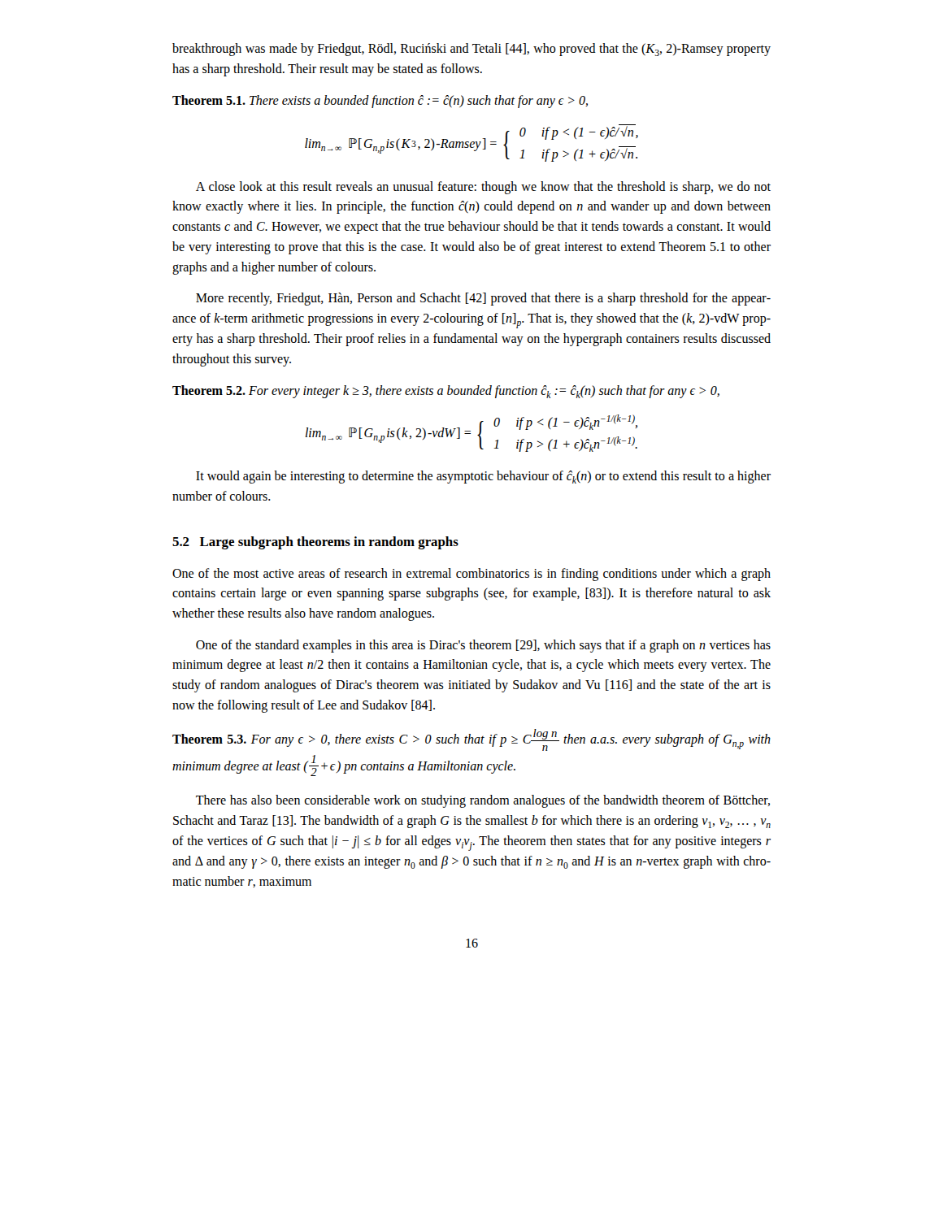breakthrough was made by Friedgut, Rödl, Ruciński and Tetali [44], who proved that the (K3, 2)-Ramsey property has a sharp threshold. Their result may be stated as follows.
Theorem 5.1. There exists a bounded function ĉ := ĉ(n) such that for any ϵ > 0,
limn→∞ ℙ[Gn,p is (K3, 2)-Ramsey] = { 0 if p < (1 − ϵ)ĉ/√n, 1 if p > (1 + ϵ)ĉ/√n.
A close look at this result reveals an unusual feature: though we know that the threshold is sharp, we do not know exactly where it lies. In principle, the function ĉ(n) could depend on n and wander up and down between constants c and C. However, we expect that the true behaviour should be that it tends towards a constant. It would be very interesting to prove that this is the case. It would also be of great interest to extend Theorem 5.1 to other graphs and a higher number of colours.
More recently, Friedgut, Hàn, Person and Schacht [42] proved that there is a sharp threshold for the appearance of k-term arithmetic progressions in every 2-colouring of [n]p. That is, they showed that the (k, 2)-vdW property has a sharp threshold. Their proof relies in a fundamental way on the hypergraph containers results discussed throughout this survey.
Theorem 5.2. For every integer k ≥ 3, there exists a bounded function ĉk := ĉk(n) such that for any ϵ > 0,
limn→∞ ℙ[Gn,p is (k, 2)-vdW] = { 0 if p < (1 − ϵ)ĉkn−1/(k−1), 1 if p > (1 + ϵ)ĉkn−1/(k−1).
It would again be interesting to determine the asymptotic behaviour of ĉk(n) or to extend this result to a higher number of colours.
5.2 Large subgraph theorems in random graphs
One of the most active areas of research in extremal combinatorics is in finding conditions under which a graph contains certain large or even spanning sparse subgraphs (see, for example, [83]). It is therefore natural to ask whether these results also have random analogues.
One of the standard examples in this area is Dirac's theorem [29], which says that if a graph on n vertices has minimum degree at least n/2 then it contains a Hamiltonian cycle, that is, a cycle which meets every vertex. The study of random analogues of Dirac's theorem was initiated by Sudakov and Vu [116] and the state of the art is now the following result of Lee and Sudakov [84].
Theorem 5.3. For any ϵ > 0, there exists C > 0 such that if p ≥ Clog n n then a.a.s. every subgraph of Gn,p with minimum degree at least (12 + ϵ) pn contains a Hamiltonian cycle.
There has also been considerable work on studying random analogues of the bandwidth theorem of Böttcher, Schacht and Taraz [13]. The bandwidth of a graph G is the smallest b for which there is an ordering v1, v2, … , vn of the vertices of G such that |i − j| ≤ b for all edges vivj. The theorem then states that for any positive integers r and Δ and any γ > 0, there exists an integer n0 and β > 0 such that if n ≥ n0 and H is an n-vertex graph with chromatic number r, maximum
16